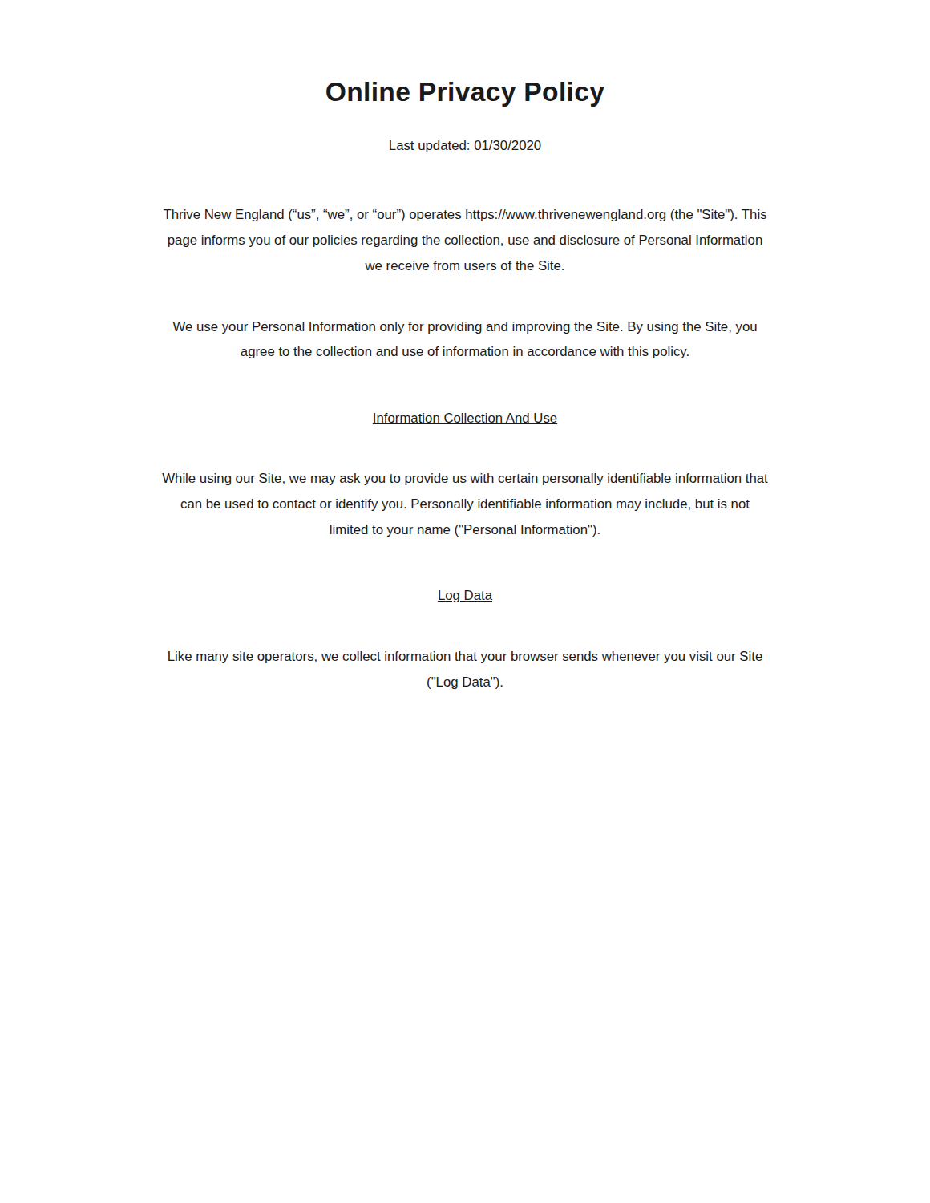Online Privacy Policy
Last updated: 01/30/2020
Thrive New England (“us”, “we”, or “our”) operates https://www.thrivenewengland.org (the "Site"). This page informs you of our policies regarding the collection, use and disclosure of Personal Information we receive from users of the Site.
We use your Personal Information only for providing and improving the Site. By using the Site, you agree to the collection and use of information in accordance with this policy.
Information Collection And Use
While using our Site, we may ask you to provide us with certain personally identifiable information that can be used to contact or identify you. Personally identifiable information may include, but is not limited to your name ("Personal Information").
Log Data
Like many site operators, we collect information that your browser sends whenever you visit our Site ("Log Data").